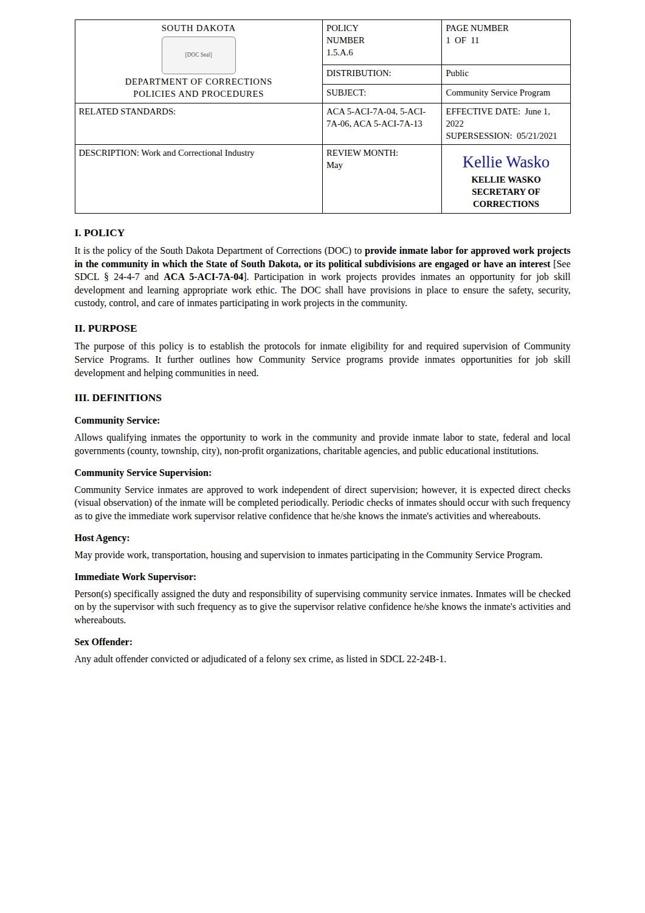| SOUTH DAKOTA [DOC Seal] DEPARTMENT OF CORRECTIONS POLICIES AND PROCEDURES | POLICY NUMBER 1.5.A.6 | PAGE NUMBER 1 OF 11 |
| DISTRIBUTION: | Public |
| SUBJECT: | Community Service Program |
| RELATED STANDARDS: | ACA 5-ACI-7A-04, 5-ACI-7A-06, ACA 5-ACI-7A-13 | EFFECTIVE DATE: June 1, 2022 SUPERSESSION: 05/21/2021 |
| DESCRIPTION: Work and Correctional Industry | REVIEW MONTH: May | Kellie Wasko KELLIE WASKO SECRETARY OF CORRECTIONS |
I. POLICY
It is the policy of the South Dakota Department of Corrections (DOC) to provide inmate labor for approved work projects in the community in which the State of South Dakota, or its political subdivisions are engaged or have an interest [See SDCL § 24-4-7 and ACA 5-ACI-7A-04]. Participation in work projects provides inmates an opportunity for job skill development and learning appropriate work ethic. The DOC shall have provisions in place to ensure the safety, security, custody, control, and care of inmates participating in work projects in the community.
II. PURPOSE
The purpose of this policy is to establish the protocols for inmate eligibility for and required supervision of Community Service Programs. It further outlines how Community Service programs provide inmates opportunities for job skill development and helping communities in need.
III. DEFINITIONS
Community Service:
Allows qualifying inmates the opportunity to work in the community and provide inmate labor to state, federal and local governments (county, township, city), non-profit organizations, charitable agencies, and public educational institutions.
Community Service Supervision:
Community Service inmates are approved to work independent of direct supervision; however, it is expected direct checks (visual observation) of the inmate will be completed periodically. Periodic checks of inmates should occur with such frequency as to give the immediate work supervisor relative confidence that he/she knows the inmate's activities and whereabouts.
Host Agency:
May provide work, transportation, housing and supervision to inmates participating in the Community Service Program.
Immediate Work Supervisor:
Person(s) specifically assigned the duty and responsibility of supervising community service inmates. Inmates will be checked on by the supervisor with such frequency as to give the supervisor relative confidence he/she knows the inmate's activities and whereabouts.
Sex Offender:
Any adult offender convicted or adjudicated of a felony sex crime, as listed in SDCL 22-24B-1.